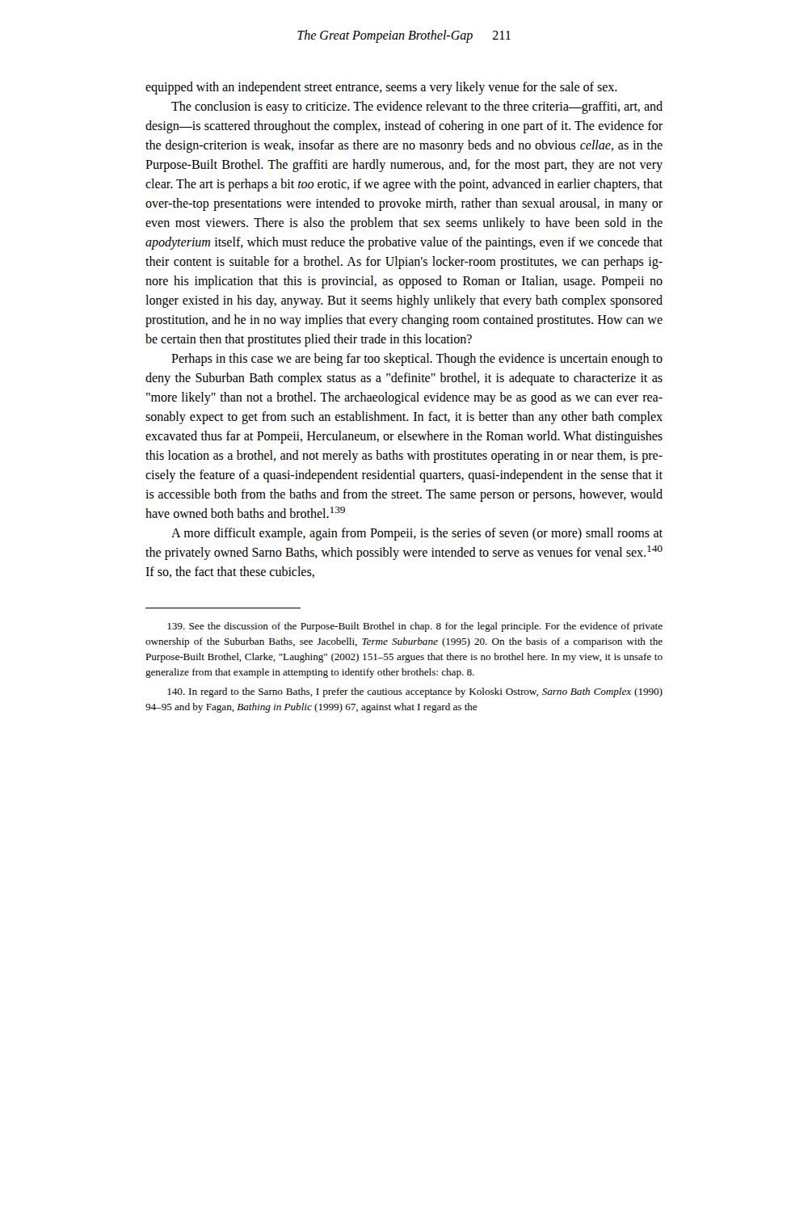The Great Pompeian Brothel-Gap 211
equipped with an independent street entrance, seems a very likely venue for the sale of sex.
The conclusion is easy to criticize. The evidence relevant to the three criteria—graffiti, art, and design—is scattered throughout the complex, instead of cohering in one part of it. The evidence for the design-criterion is weak, insofar as there are no masonry beds and no obvious cellae, as in the Purpose-Built Brothel. The graffiti are hardly numerous, and, for the most part, they are not very clear. The art is perhaps a bit too erotic, if we agree with the point, advanced in earlier chapters, that over-the-top presentations were intended to provoke mirth, rather than sexual arousal, in many or even most viewers. There is also the problem that sex seems unlikely to have been sold in the apodyterium itself, which must reduce the probative value of the paintings, even if we concede that their content is suitable for a brothel. As for Ulpian's locker-room prostitutes, we can perhaps ignore his implication that this is provincial, as opposed to Roman or Italian, usage. Pompeii no longer existed in his day, anyway. But it seems highly unlikely that every bath complex sponsored prostitution, and he in no way implies that every changing room contained prostitutes. How can we be certain then that prostitutes plied their trade in this location?
Perhaps in this case we are being far too skeptical. Though the evidence is uncertain enough to deny the Suburban Bath complex status as a "definite" brothel, it is adequate to characterize it as "more likely" than not a brothel. The archaeological evidence may be as good as we can ever reasonably expect to get from such an establishment. In fact, it is better than any other bath complex excavated thus far at Pompeii, Herculaneum, or elsewhere in the Roman world. What distinguishes this location as a brothel, and not merely as baths with prostitutes operating in or near them, is precisely the feature of a quasi-independent residential quarters, quasi-independent in the sense that it is accessible both from the baths and from the street. The same person or persons, however, would have owned both baths and brothel.139
A more difficult example, again from Pompeii, is the series of seven (or more) small rooms at the privately owned Sarno Baths, which possibly were intended to serve as venues for venal sex.140 If so, the fact that these cubicles,
139. See the discussion of the Purpose-Built Brothel in chap. 8 for the legal principle. For the evidence of private ownership of the Suburban Baths, see Jacobelli, Terme Suburbane (1995) 20. On the basis of a comparison with the Purpose-Built Brothel, Clarke, "Laughing" (2002) 151–55 argues that there is no brothel here. In my view, it is unsafe to generalize from that example in attempting to identify other brothels: chap. 8.
140. In regard to the Sarno Baths, I prefer the cautious acceptance by Koloski Ostrow, Sarno Bath Complex (1990) 94–95 and by Fagan, Bathing in Public (1999) 67, against what I regard as the